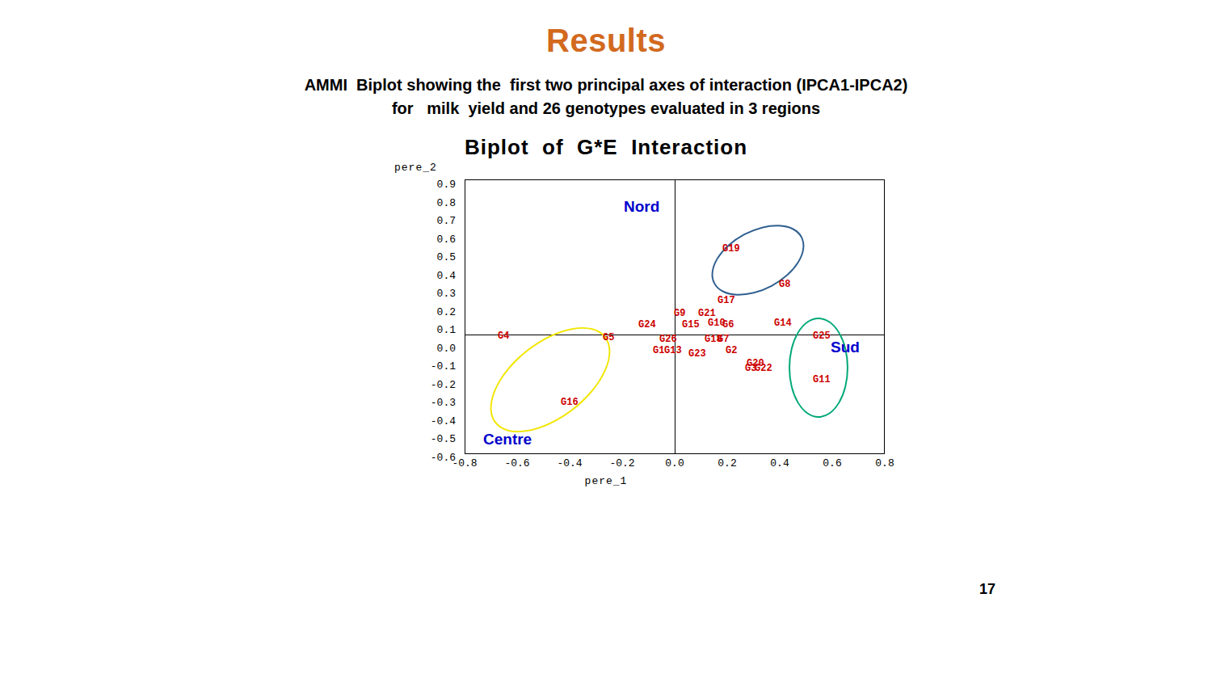Results
AMMI Biplot showing the first two principal axes of interaction (IPCA1-IPCA2)
for milk yield and 26 genotypes evaluated in 3 regions
Biplot of G*E Interaction
pere_2
0.9
0.8
0.7
0.6
0.5
0.4
0.3
0.2
0.1
0.0
-0.1
-0.2
-0.3
-0.4
-0.5
-0.6
Nord
Sud
Centre
G19
G8
G17
G9
G21
G24
G15
G10
G6
G14
G5
G26
G18
G7
G25
G4
G1
G13
G23
G2
G20
G3
G22
G11
G16
-0.8 -0.6 -0.4 -0.2 0.0 0.2 0.4 0.6 0.8
pere_1
17